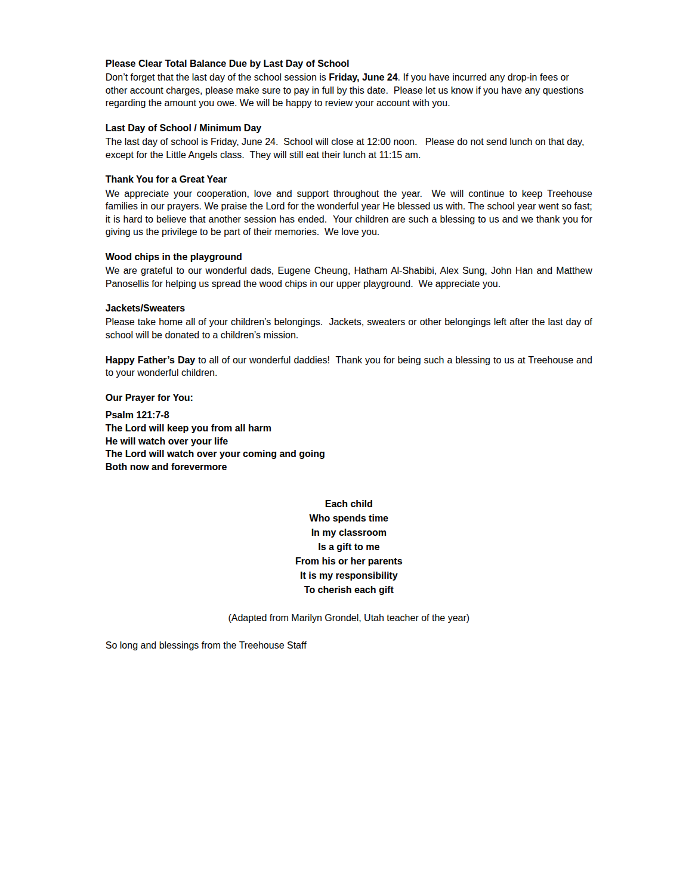Please Clear Total Balance Due by Last Day of School
Don’t forget that the last day of the school session is Friday, June 24. If you have incurred any drop-in fees or other account charges, please make sure to pay in full by this date. Please let us know if you have any questions regarding the amount you owe. We will be happy to review your account with you.
Last Day of School / Minimum Day
The last day of school is Friday, June 24. School will close at 12:00 noon. Please do not send lunch on that day, except for the Little Angels class. They will still eat their lunch at 11:15 am.
Thank You for a Great Year
We appreciate your cooperation, love and support throughout the year. We will continue to keep Treehouse families in our prayers. We praise the Lord for the wonderful year He blessed us with. The school year went so fast; it is hard to believe that another session has ended. Your children are such a blessing to us and we thank you for giving us the privilege to be part of their memories. We love you.
Wood chips in the playground
We are grateful to our wonderful dads, Eugene Cheung, Hatham Al-Shabibi, Alex Sung, John Han and Matthew Panosellis for helping us spread the wood chips in our upper playground. We appreciate you.
Jackets/Sweaters
Please take home all of your children’s belongings. Jackets, sweaters or other belongings left after the last day of school will be donated to a children’s mission.
Happy Father’s Day to all of our wonderful daddies! Thank you for being such a blessing to us at Treehouse and to your wonderful children.
Our Prayer for You:
Psalm 121:7-8
The Lord will keep you from all harm
He will watch over your life
The Lord will watch over your coming and going
Both now and forevermore
Each child
Who spends time
In my classroom
Is a gift to me
From his or her parents
It is my responsibility
To cherish each gift
(Adapted from Marilyn Grondel, Utah teacher of the year)
So long and blessings from the Treehouse Staff